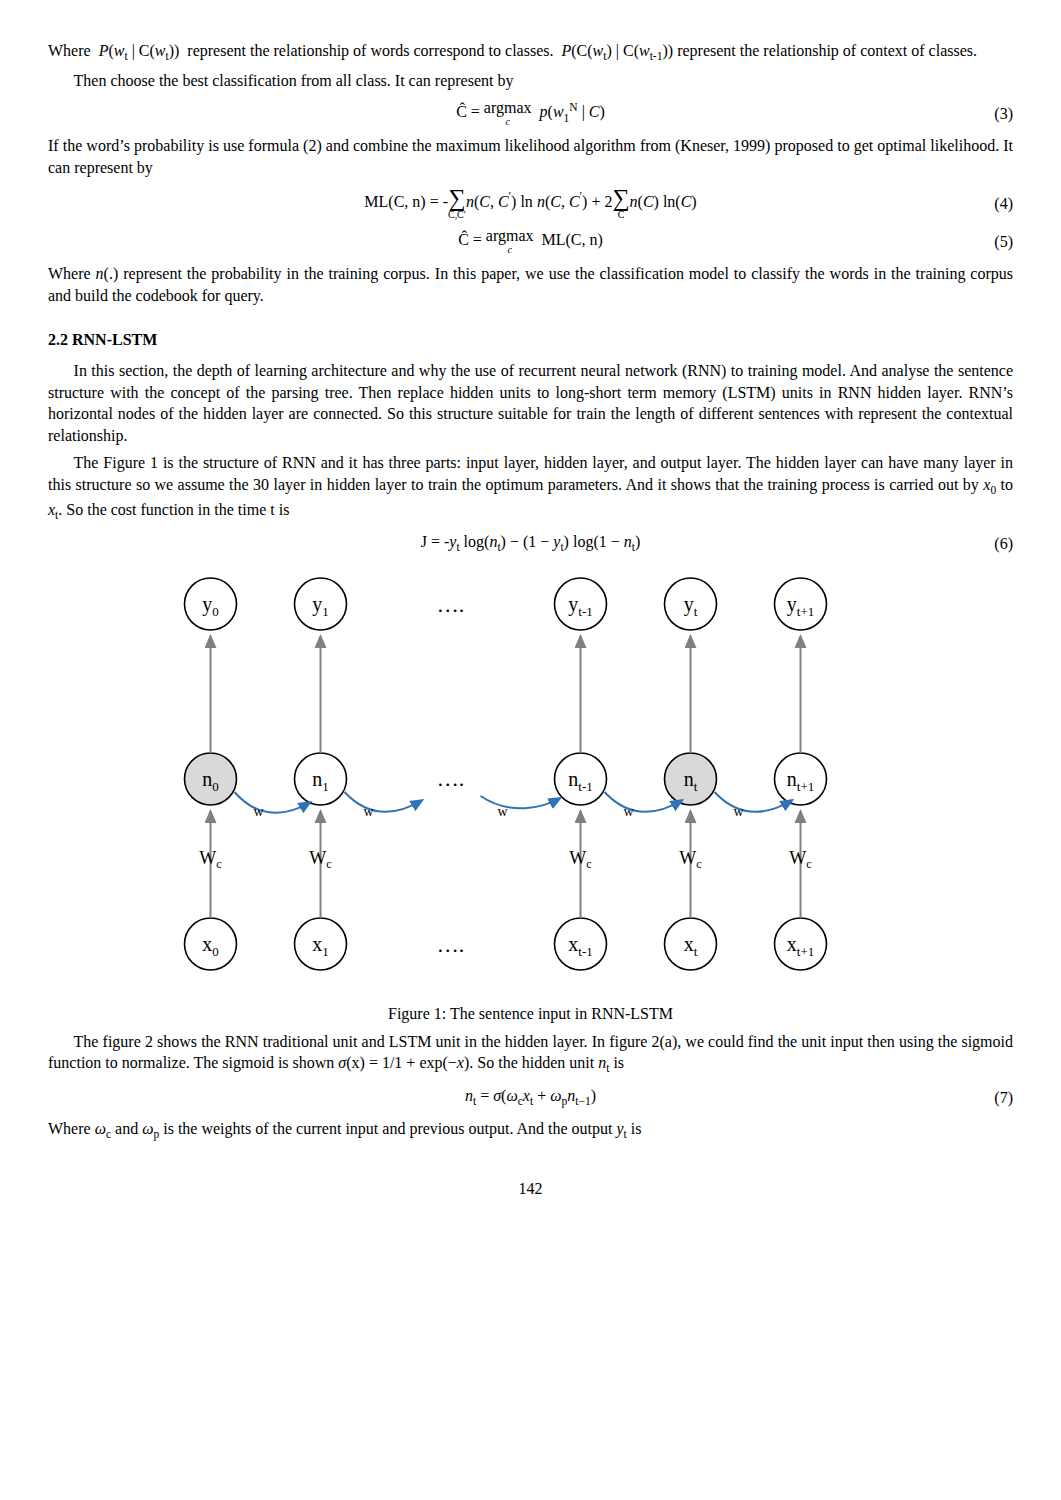Where P(wt | C(wt)) represent the relationship of words correspond to classes. P(C(wt) | C(wt-1)) represent the relationship of context of classes.
Then choose the best classification from all class. It can represent by
Ĉ = argmax c p(w1N | C)
(3)
If the word’s probability is use formula (2) and combine the maximum likelihood algorithm from (Kneser, 1999) proposed to get optimal likelihood. It can represent by
ML(C, n) = -∑C,C′n(C, C′) ln n(C, C′) + 2∑C n(C) ln(C)
(4)
Ĉ = argmax c ML(C, n)
(5)
Where n(.) represent the probability in the training corpus. In this paper, we use the classification model to classify the words in the training corpus and build the codebook for query.
2.2 RNN-LSTM
In this section, the depth of learning architecture and why the use of recurrent neural network (RNN) to training model. And analyse the sentence structure with the concept of the parsing tree. Then replace hidden units to long-short term memory (LSTM) units in RNN hidden layer. RNN’s horizontal nodes of the hidden layer are connected. So this structure suitable for train the length of different sentences with represent the contextual relationship.
The Figure 1 is the structure of RNN and it has three parts: input layer, hidden layer, and output layer. The hidden layer can have many layer in this structure so we assume the 30 layer in hidden layer to train the optimum parameters. And it shows that the training process is carried out by x0 to xt. So the cost function in the time t is
J = -yt log(nt) − (1 − yt) log(1 − nt)
(6)
y0 y1 yt-1 yt yt+1 …. n0 n1 nt-1 nt nt+1 …. x0 x1 xt-1 xt xt+1 …. Wc Wc Wc Wc Wc w w w w w
Figure 1: The sentence input in RNN-LSTM
The figure 2 shows the RNN traditional unit and LSTM unit in the hidden layer. In figure 2(a), we could find the unit input then using the sigmoid function to normalize. The sigmoid is shown σ(x) = 1/1 + exp(−x). So the hidden unit nt is
nt = σ(ωcxt + ωpnt−1)
(7)
Where ωc and ωp is the weights of the current input and previous output. And the output yt is
142